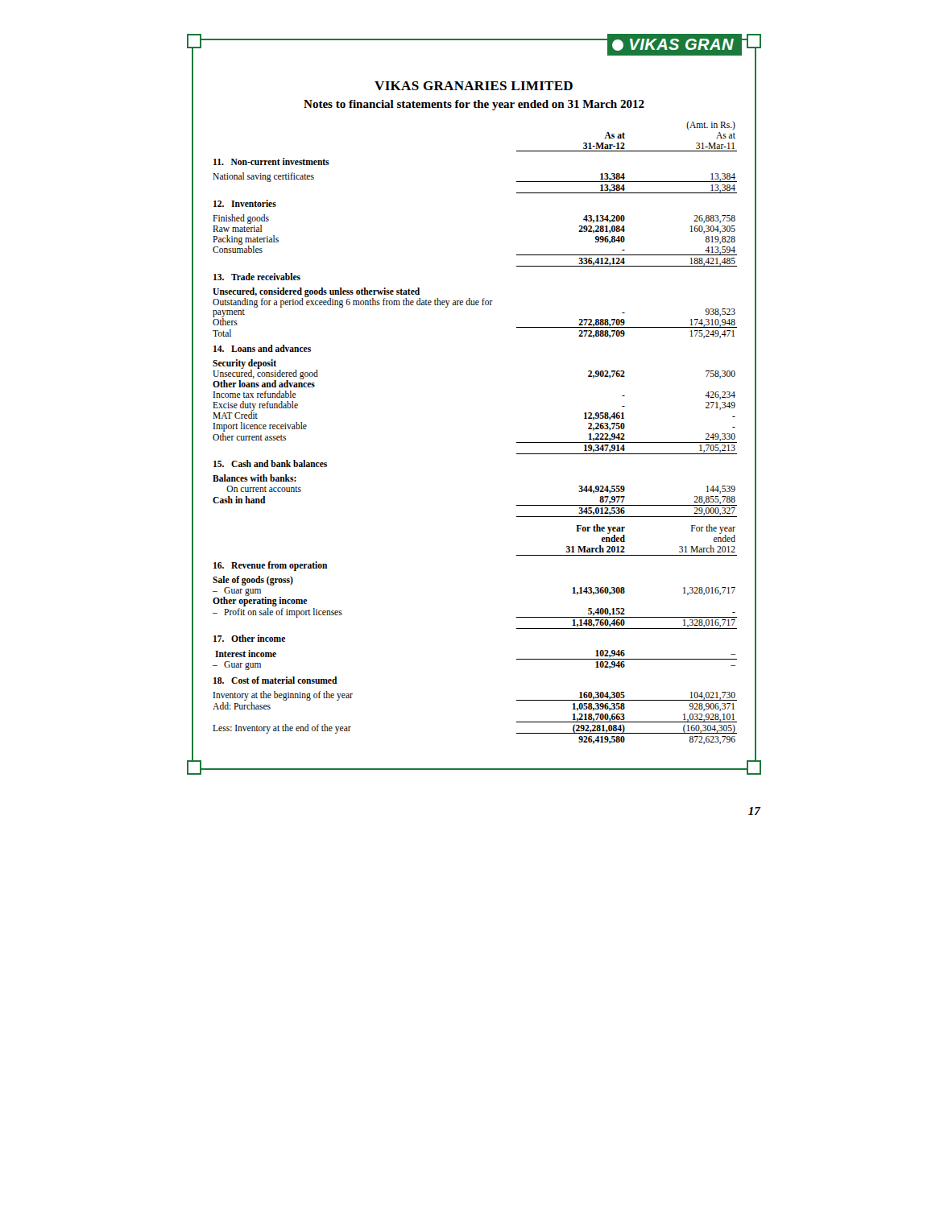VIKAS GRAN
VIKAS GRANARIES LIMITED
Notes to financial statements for the year ended on 31 March 2012
| | | (Amt. in Rs.) |
| | As at | As at |
| | 31-Mar-12 | 31-Mar-11 |
| 11. Non-current investments | | |
| National saving certificates | 13,384 | 13,384 |
| | 13,384 | 13,384 |
| 12. Inventories | | |
| Finished goods | 43,134,200 | 26,883,758 |
| Raw material | 292,281,084 | 160,304,305 |
| Packing materials | 996,840 | 819,828 |
| Consumables | - | 413,594 |
| | 336,412,124 | 188,421,485 |
| 13. Trade receivables | | |
| Unsecured, considered goods unless otherwise stated | | |
| Outstanding for a period exceeding 6 months from the date they are due for payment | - | 938,523 |
| Others | 272,888,709 | 174,310,948 |
| Total | 272,888,709 | 175,249,471 |
| 14. Loans and advances | | |
| Security deposit | | |
| Unsecured, considered good | 2,902,762 | 758,300 |
| Other loans and advances | | |
| Income tax refundable | - | 426,234 |
| Excise duty refundable | - | 271,349 |
| MAT Credit | 12,958,461 | - |
| Import licence receivable | 2,263,750 | - |
| Other current assets | 1,222,942 | 249,330 |
| | 19,347,914 | 1,705,213 |
| 15. Cash and bank balances | | |
| Balances with banks: | | |
| On current accounts | 344,924,559 | 144,539 |
| Cash in hand | 87,977 | 28,855,788 |
| | 345,012,536 | 29,000,327 |
| | For the year | For the year |
| | ended | ended |
| | 31 March 2012 | 31 March 2012 |
| 16. Revenue from operation | | |
| Sale of goods (gross) | | |
| – Guar gum | 1,143,360,308 | 1,328,016,717 |
| Other operating income | | |
| – Profit on sale of import licenses | 5,400,152 | - |
| | 1,148,760,460 | 1,328,016,717 |
| 17. Other income | | |
| Interest income | 102,946 | – |
| – Guar gum | 102,946 | – |
| 18. Cost of material consumed | | |
| Inventory at the beginning of the year | 160,304,305 | 104,021,730 |
| Add: Purchases | 1,058,396,358 | 928,906,371 |
| | 1,218,700,663 | 1,032,928,101 |
| Less: Inventory at the end of the year | (292,281,084) | (160,304,305) |
| | 926,419,580 | 872,623,796 |
17